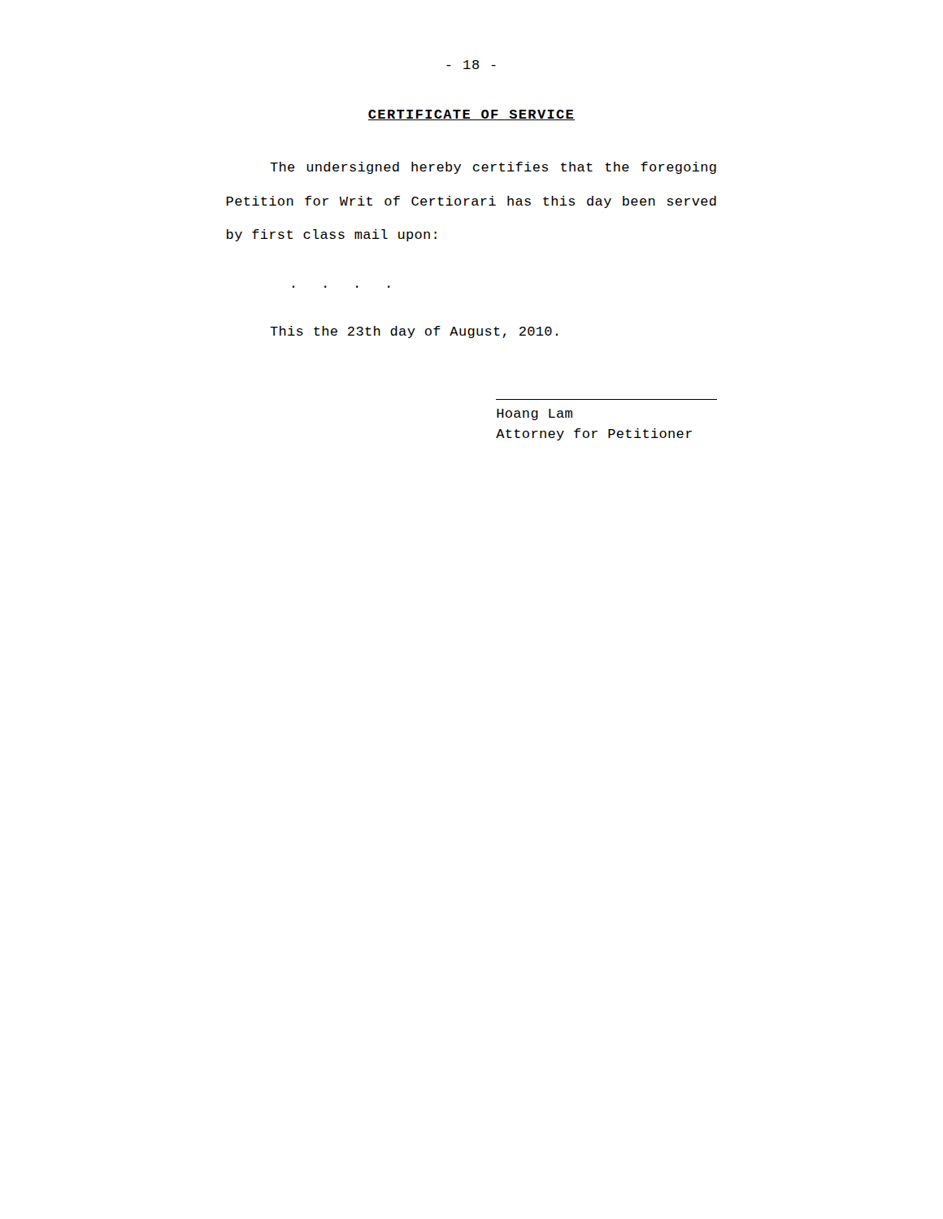- 18 -
CERTIFICATE OF SERVICE
The undersigned hereby certifies that the foregoing Petition for Writ of Certiorari has this day been served by first class mail upon:
. . . .
This the 23th day of August, 2010.
Hoang Lam
Attorney for Petitioner